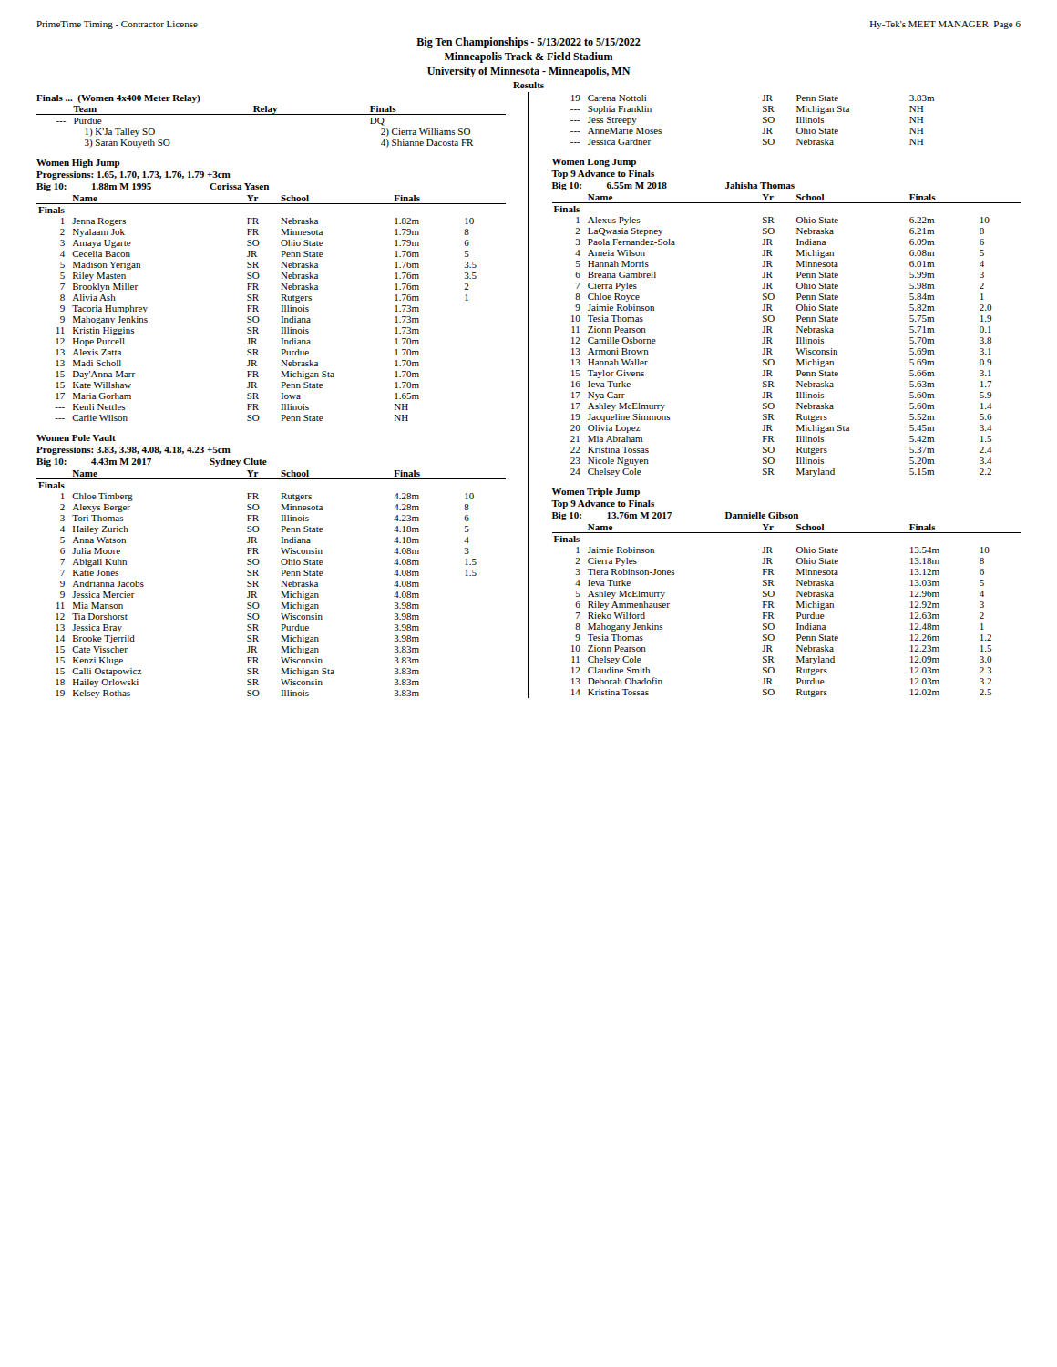PrimeTime Timing - Contractor License
Hy-Tek's MEET MANAGER Page 6
Big Ten Championships - 5/13/2022 to 5/15/2022
Minneapolis Track & Field Stadium
University of Minnesota - Minneapolis, MN
Results
Finals ... (Women 4x400 Meter Relay)
| | Team | Relay | Finals |
| --- | --- | --- | --- |
| --- | Purdue | | DQ |
| | 1) K'Ja Talley SO | 2) Cierra Williams SO |
| | 3) Saran Kouyeth SO | 4) Shianne Dacosta FR |
Women High Jump
Progressions: 1.65, 1.70, 1.73, 1.76, 1.79 +3cm
Big 10: 1.88m M 1995 Corissa Yasen
| | Name | Yr | School | Finals | |
| --- | --- | --- | --- | --- | --- |
| Finals |
| 1 | Jenna Rogers | FR | Nebraska | 1.82m | 10 |
| 2 | Nyalaam Jok | FR | Minnesota | 1.79m | 8 |
| 3 | Amaya Ugarte | SO | Ohio State | 1.79m | 6 |
| 4 | Cecelia Bacon | JR | Penn State | 1.76m | 5 |
| 5 | Madison Yerigan | SR | Nebraska | 1.76m | 3.5 |
| 5 | Riley Masten | SO | Nebraska | 1.76m | 3.5 |
| 7 | Brooklyn Miller | FR | Nebraska | 1.76m | 2 |
| 8 | Alivia Ash | SR | Rutgers | 1.76m | 1 |
| 9 | Tacoria Humphrey | FR | Illinois | 1.73m | |
| 9 | Mahogany Jenkins | SO | Indiana | 1.73m | |
| 11 | Kristin Higgins | SR | Illinois | 1.73m | |
| 12 | Hope Purcell | JR | Indiana | 1.70m | |
| 13 | Alexis Zatta | SR | Purdue | 1.70m | |
| 13 | Madi Scholl | JR | Nebraska | 1.70m | |
| 15 | Day'Anna Marr | FR | Michigan Sta | 1.70m | |
| 15 | Kate Willshaw | JR | Penn State | 1.70m | |
| 17 | Maria Gorham | SR | Iowa | 1.65m | |
| --- | Kenli Nettles | FR | Illinois | NH | |
| --- | Carlie Wilson | SO | Penn State | NH | |
Women Pole Vault
Progressions: 3.83, 3.98, 4.08, 4.18, 4.23 +5cm
Big 10: 4.43m M 2017 Sydney Clute
| | Name | Yr | School | Finals | |
| --- | --- | --- | --- | --- | --- |
| Finals |
| 1 | Chloe Timberg | FR | Rutgers | 4.28m | 10 |
| 2 | Alexys Berger | SO | Minnesota | 4.28m | 8 |
| 3 | Tori Thomas | FR | Illinois | 4.23m | 6 |
| 4 | Hailey Zurich | SO | Penn State | 4.18m | 5 |
| 5 | Anna Watson | JR | Indiana | 4.18m | 4 |
| 6 | Julia Moore | FR | Wisconsin | 4.08m | 3 |
| 7 | Abigail Kuhn | SO | Ohio State | 4.08m | 1.5 |
| 7 | Katie Jones | SR | Penn State | 4.08m | 1.5 |
| 9 | Andrianna Jacobs | SR | Nebraska | 4.08m | |
| 9 | Jessica Mercier | JR | Michigan | 4.08m | |
| 11 | Mia Manson | SO | Michigan | 3.98m | |
| 12 | Tia Dorshorst | SO | Wisconsin | 3.98m | |
| 13 | Jessica Bray | SR | Purdue | 3.98m | |
| 14 | Brooke Tjerrild | SR | Michigan | 3.98m | |
| 15 | Cate Visscher | JR | Michigan | 3.83m | |
| 15 | Kenzi Kluge | FR | Wisconsin | 3.83m | |
| 15 | Calli Ostapowicz | SR | Michigan Sta | 3.83m | |
| 18 | Hailey Orlowski | SR | Wisconsin | 3.83m | |
| 19 | Kelsey Rothas | SO | Illinois | 3.83m | |
| 19 | Carena Nottoli | JR | Penn State | 3.83m | |
| --- | Sophia Franklin | SR | Michigan Sta | NH | |
| --- | Jess Streepy | SO | Illinois | NH | |
| --- | AnneMarie Moses | JR | Ohio State | NH | |
| --- | Jessica Gardner | SO | Nebraska | NH | |
Women Long Jump
Top 9 Advance to Finals
Big 10: 6.55m M 2018 Jahisha Thomas
| | Name | Yr | School | Finals | |
| --- | --- | --- | --- | --- | --- |
| Finals |
| 1 | Alexus Pyles | SR | Ohio State | 6.22m | 10 |
| 2 | LaQwasia Stepney | SO | Nebraska | 6.21m | 8 |
| 3 | Paola Fernandez-Sola | JR | Indiana | 6.09m | 6 |
| 4 | Ameia Wilson | JR | Michigan | 6.08m | 5 |
| 5 | Hannah Morris | JR | Minnesota | 6.01m | 4 |
| 6 | Breana Gambrell | JR | Penn State | 5.99m | 3 |
| 7 | Cierra Pyles | JR | Ohio State | 5.98m | 2 |
| 8 | Chloe Royce | SO | Penn State | 5.84m | 1 |
| 9 | Jaimie Robinson | JR | Ohio State | 5.82m | 2.0 |
| 10 | Tesia Thomas | SO | Penn State | 5.75m | 1.9 |
| 11 | Zionn Pearson | JR | Nebraska | 5.71m | 0.1 |
| 12 | Camille Osborne | JR | Illinois | 5.70m | 3.8 |
| 13 | Armoni Brown | JR | Wisconsin | 5.69m | 3.1 |
| 13 | Hannah Waller | SO | Michigan | 5.69m | 0.9 |
| 15 | Taylor Givens | JR | Penn State | 5.66m | 3.1 |
| 16 | Ieva Turke | SR | Nebraska | 5.63m | 1.7 |
| 17 | Nya Carr | JR | Illinois | 5.60m | 5.9 |
| 17 | Ashley McElmurry | SO | Nebraska | 5.60m | 1.4 |
| 19 | Jacqueline Simmons | SR | Rutgers | 5.52m | 5.6 |
| 20 | Olivia Lopez | JR | Michigan Sta | 5.45m | 3.4 |
| 21 | Mia Abraham | FR | Illinois | 5.42m | 1.5 |
| 22 | Kristina Tossas | SO | Rutgers | 5.37m | 2.4 |
| 23 | Nicole Nguyen | SO | Illinois | 5.20m | 3.4 |
| 24 | Chelsey Cole | SR | Maryland | 5.15m | 2.2 |
Women Triple Jump
Top 9 Advance to Finals
Big 10: 13.76m M 2017 Dannielle Gibson
| | Name | Yr | School | Finals | |
| --- | --- | --- | --- | --- | --- |
| Finals |
| 1 | Jaimie Robinson | JR | Ohio State | 13.54m | 10 |
| 2 | Cierra Pyles | JR | Ohio State | 13.18m | 8 |
| 3 | Tiera Robinson-Jones | FR | Minnesota | 13.12m | 6 |
| 4 | Ieva Turke | SR | Nebraska | 13.03m | 5 |
| 5 | Ashley McElmurry | SO | Nebraska | 12.96m | 4 |
| 6 | Riley Ammenhauser | FR | Michigan | 12.92m | 3 |
| 7 | Rieko Wilford | FR | Purdue | 12.63m | 2 |
| 8 | Mahogany Jenkins | SO | Indiana | 12.48m | 1 |
| 9 | Tesia Thomas | SO | Penn State | 12.26m | 1.2 |
| 10 | Zionn Pearson | JR | Nebraska | 12.23m | 1.5 |
| 11 | Chelsey Cole | SR | Maryland | 12.09m | 3.0 |
| 12 | Claudine Smith | SO | Rutgers | 12.03m | 2.3 |
| 13 | Deborah Obadofin | JR | Purdue | 12.03m | 3.2 |
| 14 | Kristina Tossas | SO | Rutgers | 12.02m | 2.5 |